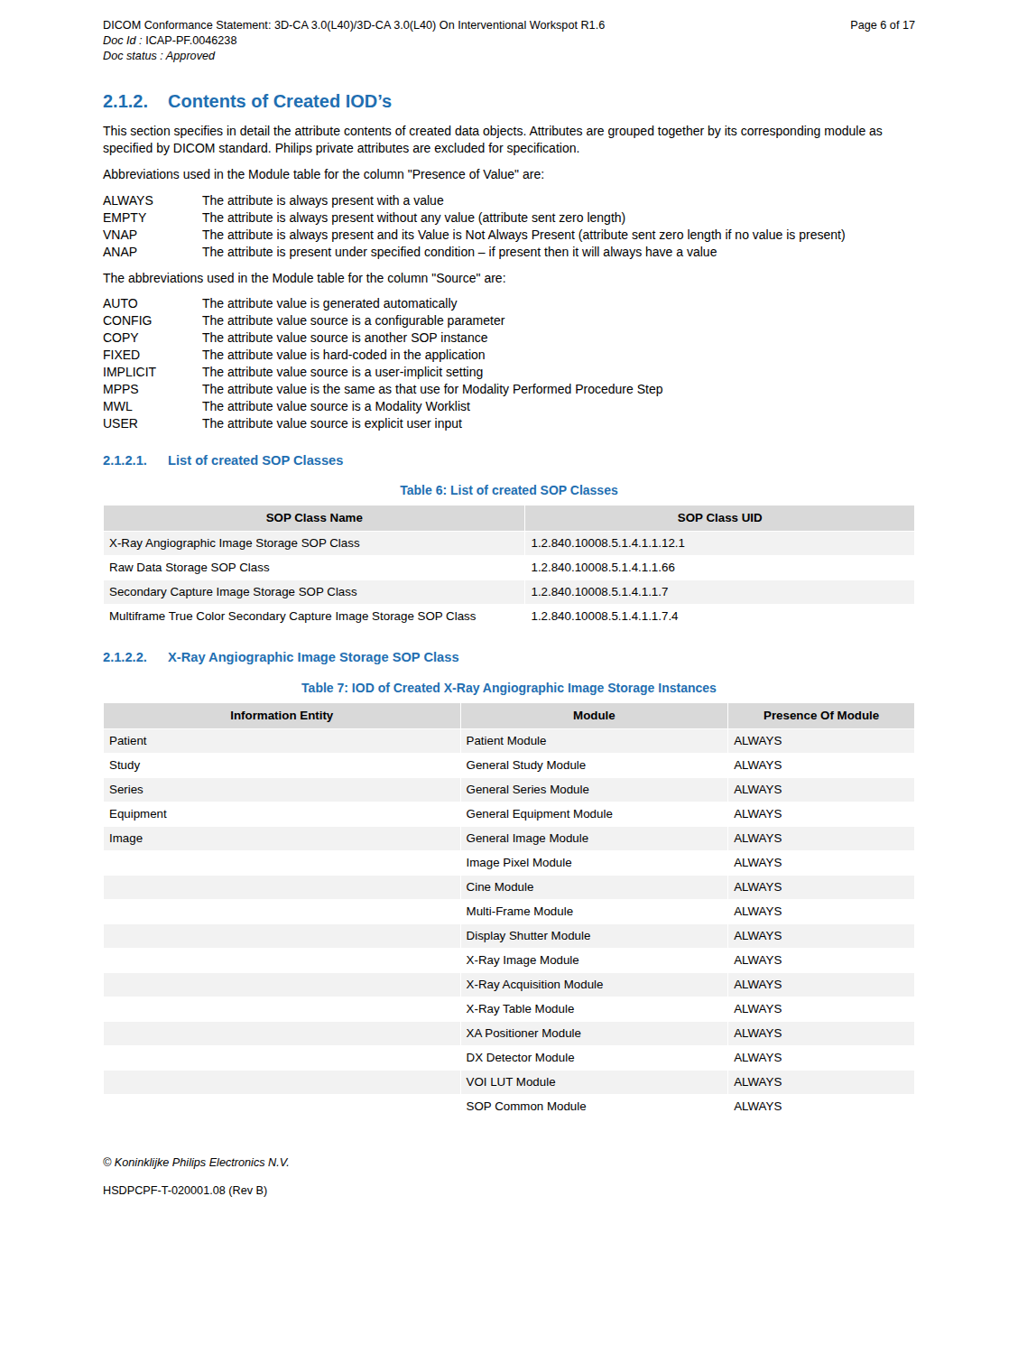DICOM Conformance Statement: 3D-CA 3.0(L40)/3D-CA 3.0(L40) On Interventional Workspot R1.6
Doc Id : ICAP-PF.0046238
Doc status : Approved
Page 6 of 17
2.1.2. Contents of Created IOD’s
This section specifies in detail the attribute contents of created data objects. Attributes are grouped together by its corresponding module as specified by DICOM standard. Philips private attributes are excluded for specification.
Abbreviations used in the Module table for the column "Presence of Value" are:
ALWAYS The attribute is always present with a value
EMPTY The attribute is always present without any value (attribute sent zero length)
VNAP The attribute is always present and its Value is Not Always Present (attribute sent zero length if no value is present)
ANAP The attribute is present under specified condition – if present then it will always have a value
The abbreviations used in the Module table for the column "Source" are:
AUTO The attribute value is generated automatically
CONFIG The attribute value source is a configurable parameter
COPY The attribute value source is another SOP instance
FIXED The attribute value is hard-coded in the application
IMPLICIT The attribute value source is a user-implicit setting
MPPS The attribute value is the same as that use for Modality Performed Procedure Step
MWL The attribute value source is a Modality Worklist
USER The attribute value source is explicit user input
2.1.2.1. List of created SOP Classes
Table 6: List of created SOP Classes
| SOP Class Name | SOP Class UID |
| --- | --- |
| X-Ray Angiographic Image Storage SOP Class | 1.2.840.10008.5.1.4.1.1.12.1 |
| Raw Data Storage SOP Class | 1.2.840.10008.5.1.4.1.1.66 |
| Secondary Capture Image Storage SOP Class | 1.2.840.10008.5.1.4.1.1.7 |
| Multiframe True Color Secondary Capture Image Storage SOP Class | 1.2.840.10008.5.1.4.1.1.7.4 |
2.1.2.2. X-Ray Angiographic Image Storage SOP Class
Table 7: IOD of Created X-Ray Angiographic Image Storage Instances
| Information Entity | Module | Presence Of Module |
| --- | --- | --- |
| Patient | Patient Module | ALWAYS |
| Study | General Study Module | ALWAYS |
| Series | General Series Module | ALWAYS |
| Equipment | General Equipment Module | ALWAYS |
| Image | General Image Module | ALWAYS |
| | Image Pixel Module | ALWAYS |
| | Cine Module | ALWAYS |
| | Multi-Frame Module | ALWAYS |
| | Display Shutter Module | ALWAYS |
| | X-Ray Image Module | ALWAYS |
| | X-Ray Acquisition Module | ALWAYS |
| | X-Ray Table Module | ALWAYS |
| | XA Positioner Module | ALWAYS |
| | DX Detector Module | ALWAYS |
| | VOI LUT Module | ALWAYS |
| | SOP Common Module | ALWAYS |
© Koninklijke Philips Electronics N.V.
HSDPCPF-T-020001.08 (Rev B)